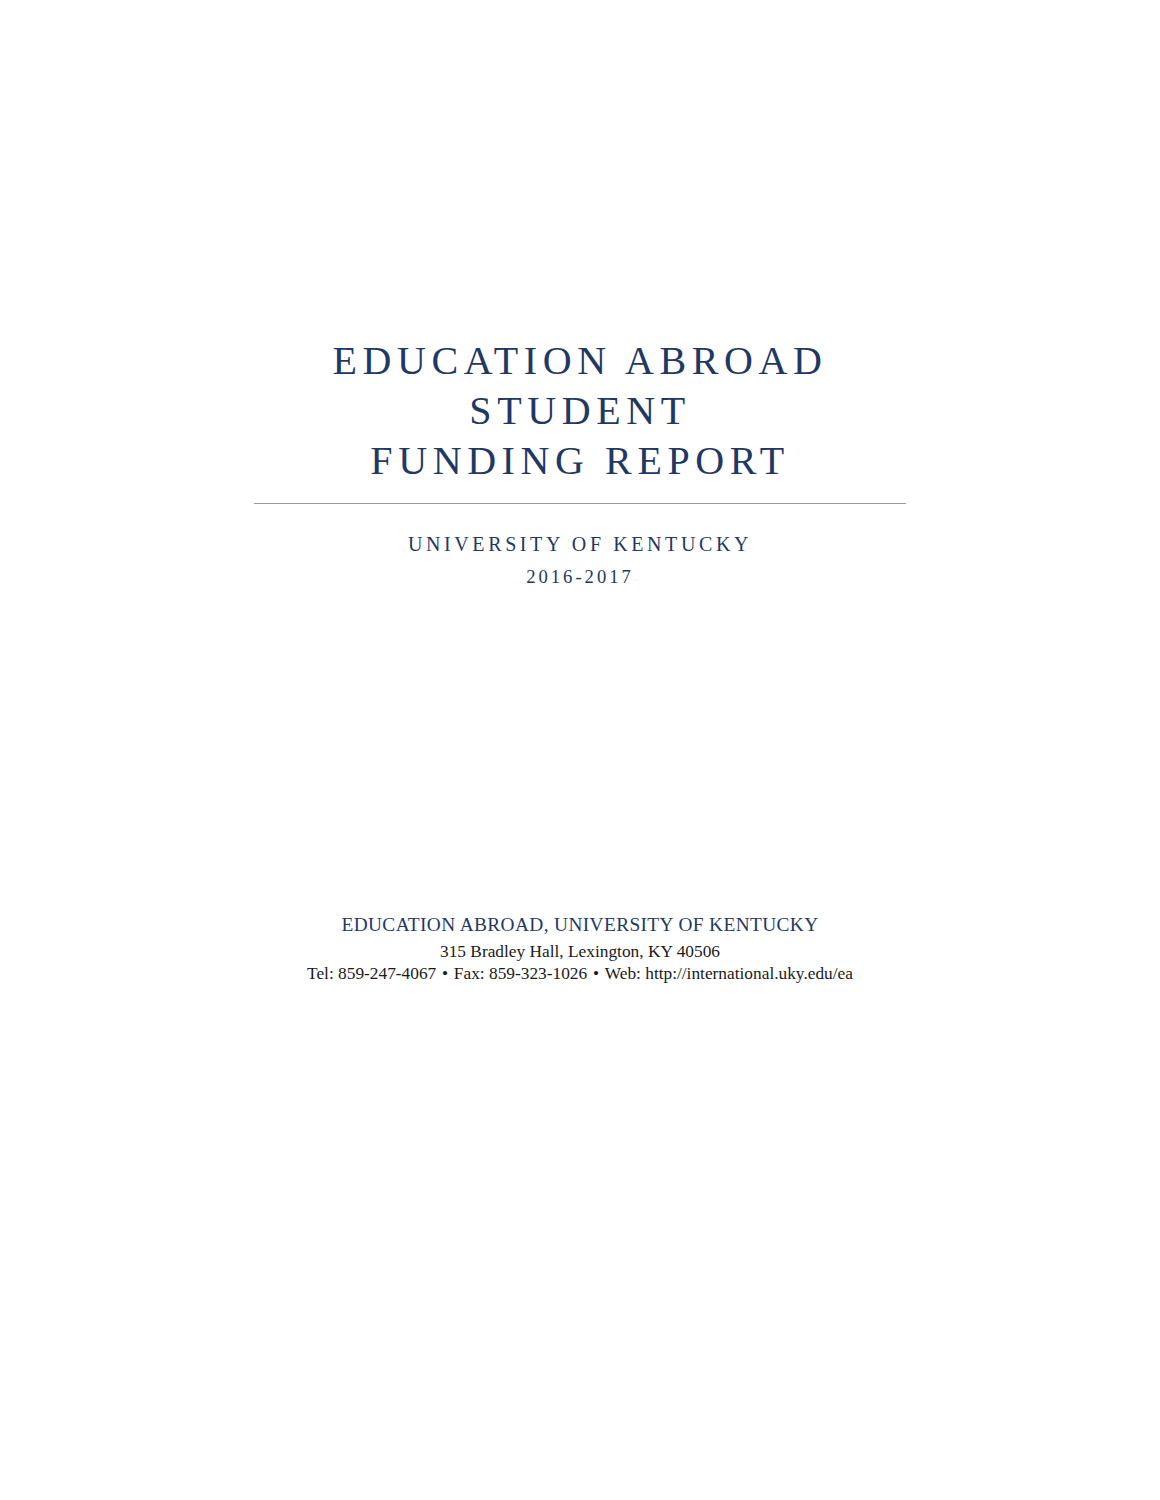Education Abroad Student
Funding Report
University of Kentucky
2016-2017
EDUCATION ABROAD, UNIVERSITY OF KENTUCKY
315 Bradley Hall, Lexington, KY 40506
Tel: 859-247-4067•Fax: 859-323-1026•Web: http://international.uky.edu/ea